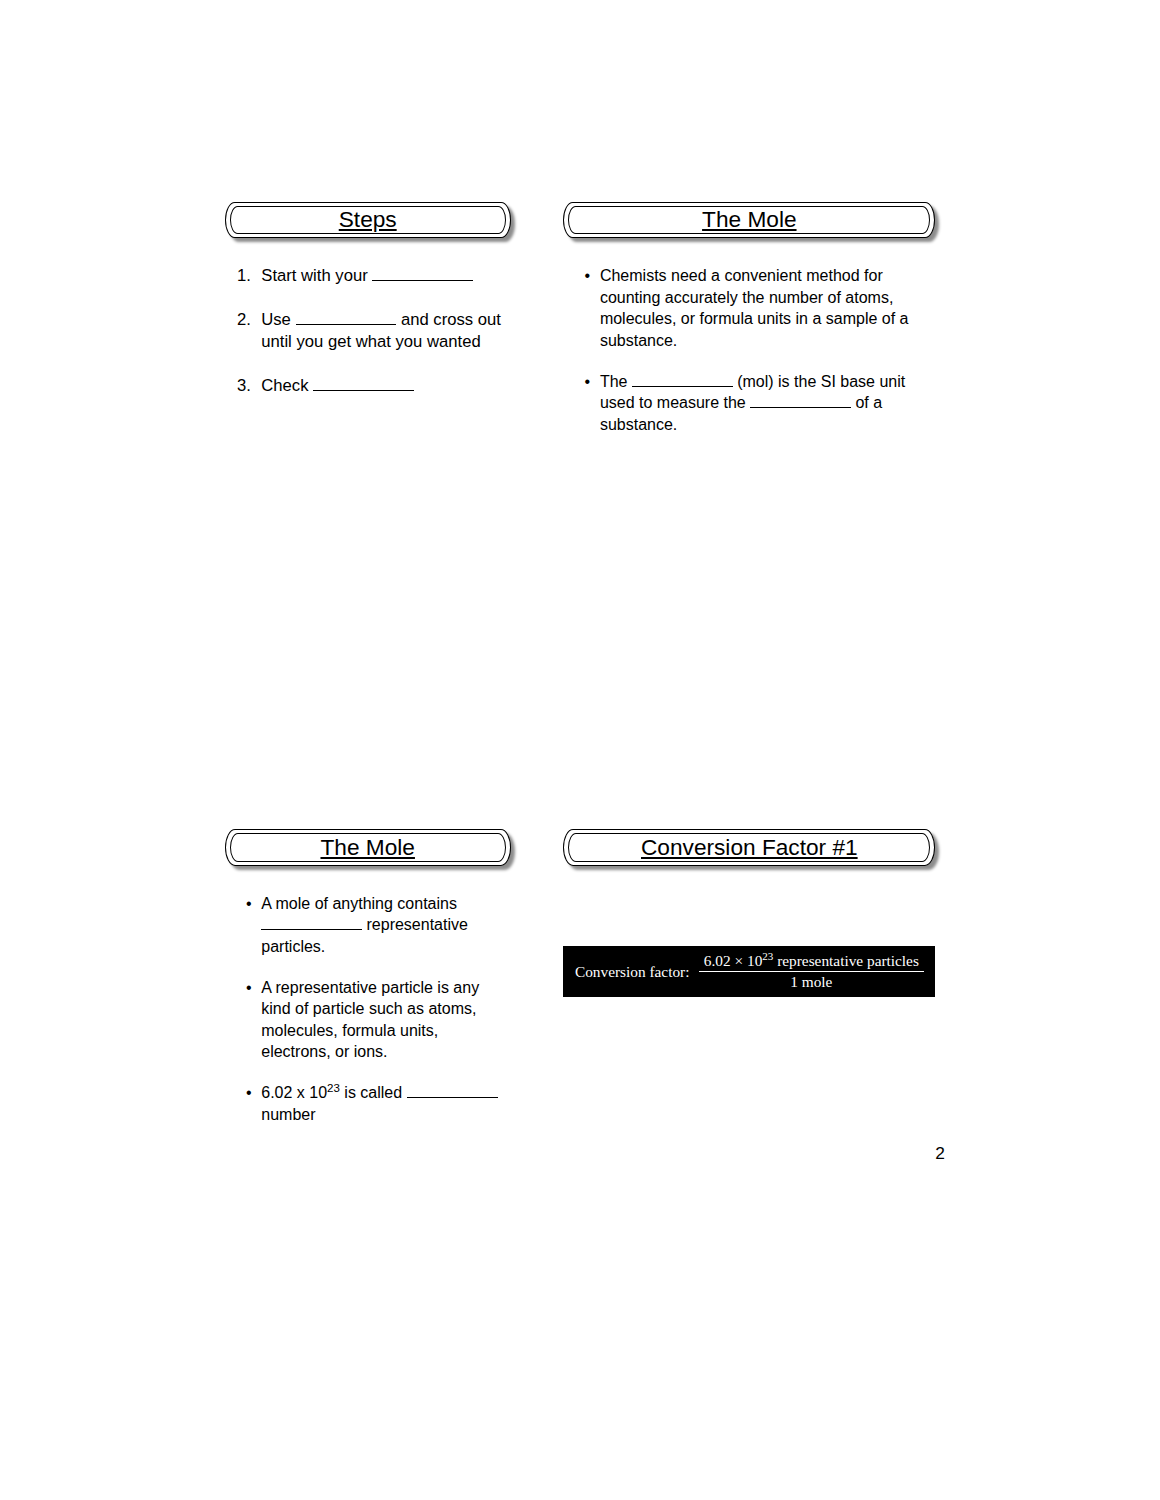Steps
Start with your
Use and cross out until you get what you wanted
Check
The Mole
Chemists need a convenient method for counting accurately the number of atoms, molecules, or formula units in a sample of a substance.
The (mol) is the SI base unit used to measure the of a substance.
The Mole
A mole of anything contains representative particles.
A representative particle is any kind of particle such as atoms, molecules, formula units, electrons, or ions.
6.02 x 1023 is called number
Conversion Factor #1
Conversion factor: 6.02 × 1023 representative particles 1 mole
2